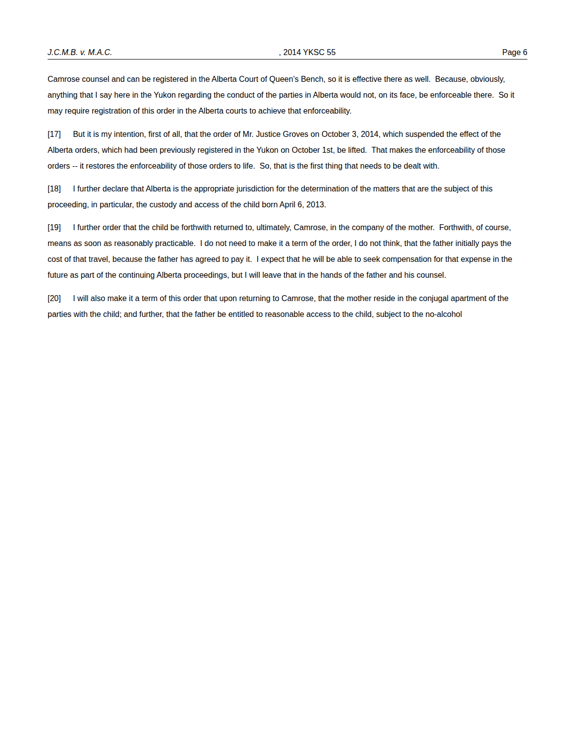J.C.M.B. v. M.A.C., 2014 YKSC 55 Page 6
Camrose counsel and can be registered in the Alberta Court of Queen's Bench, so it is effective there as well. Because, obviously, anything that I say here in the Yukon regarding the conduct of the parties in Alberta would not, on its face, be enforceable there. So it may require registration of this order in the Alberta courts to achieve that enforceability.
[17] But it is my intention, first of all, that the order of Mr. Justice Groves on October 3, 2014, which suspended the effect of the Alberta orders, which had been previously registered in the Yukon on October 1st, be lifted. That makes the enforceability of those orders -- it restores the enforceability of those orders to life. So, that is the first thing that needs to be dealt with.
[18] I further declare that Alberta is the appropriate jurisdiction for the determination of the matters that are the subject of this proceeding, in particular, the custody and access of the child born April 6, 2013.
[19] I further order that the child be forthwith returned to, ultimately, Camrose, in the company of the mother. Forthwith, of course, means as soon as reasonably practicable. I do not need to make it a term of the order, I do not think, that the father initially pays the cost of that travel, because the father has agreed to pay it. I expect that he will be able to seek compensation for that expense in the future as part of the continuing Alberta proceedings, but I will leave that in the hands of the father and his counsel.
[20] I will also make it a term of this order that upon returning to Camrose, that the mother reside in the conjugal apartment of the parties with the child; and further, that the father be entitled to reasonable access to the child, subject to the no-alcohol